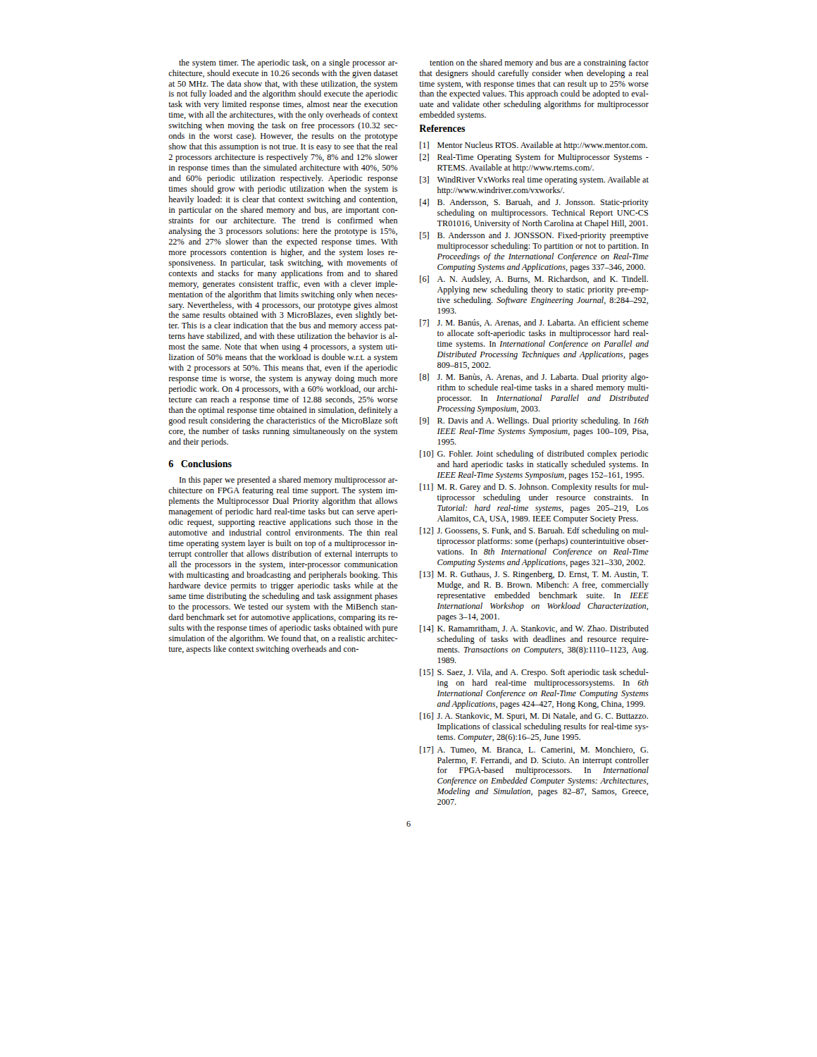the system timer. The aperiodic task, on a single processor architecture, should execute in 10.26 seconds with the given dataset at 50 MHz. The data show that, with these utilization, the system is not fully loaded and the algorithm should execute the aperiodic task with very limited response times, almost near the execution time, with all the architectures, with the only overheads of context switching when moving the task on free processors (10.32 seconds in the worst case). However, the results on the prototype show that this assumption is not true. It is easy to see that the real 2 processors architecture is respectively 7%, 8% and 12% slower in response times than the simulated architecture with 40%, 50% and 60% periodic utilization respectively. Aperiodic response times should grow with periodic utilization when the system is heavily loaded: it is clear that context switching and contention, in particular on the shared memory and bus, are important constraints for our architecture. The trend is confirmed when analysing the 3 processors solutions: here the prototype is 15%, 22% and 27% slower than the expected response times. With more processors contention is higher, and the system loses responsiveness. In particular, task switching, with movements of contexts and stacks for many applications from and to shared memory, generates consistent traffic, even with a clever implementation of the algorithm that limits switching only when necessary. Nevertheless, with 4 processors, our prototype gives almost the same results obtained with 3 MicroBlazes, even slightly better. This is a clear indication that the bus and memory access patterns have stabilized, and with these utilization the behavior is almost the same. Note that when using 4 processors, a system utilization of 50% means that the workload is double w.r.t. a system with 2 processors at 50%. This means that, even if the aperiodic response time is worse, the system is anyway doing much more periodic work. On 4 processors, with a 60% workload, our architecture can reach a response time of 12.88 seconds, 25% worse than the optimal response time obtained in simulation, definitely a good result considering the characteristics of the MicroBlaze soft core, the number of tasks running simultaneously on the system and their periods.
6 Conclusions
In this paper we presented a shared memory multiprocessor architecture on FPGA featuring real time support. The system implements the Multiprocessor Dual Priority algorithm that allows management of periodic hard real-time tasks but can serve aperiodic request, supporting reactive applications such those in the automotive and industrial control environments. The thin real time operating system layer is built on top of a multiprocessor interrupt controller that allows distribution of external interrupts to all the processors in the system, inter-processor communication with multicasting and broadcasting and peripherals booking. This hardware device permits to trigger aperiodic tasks while at the same time distributing the scheduling and task assignment phases to the processors. We tested our system with the MiBench standard benchmark set for automotive applications, comparing its results with the response times of aperiodic tasks obtained with pure simulation of the algorithm. We found that, on a realistic architecture, aspects like context switching overheads and con-
tention on the shared memory and bus are a constraining factor that designers should carefully consider when developing a real time system, with response times that can result up to 25% worse than the expected values. This approach could be adopted to evaluate and validate other scheduling algorithms for multiprocessor embedded systems.
References
Mentor Nucleus RTOS. Available at http://www.mentor.com.
Real-Time Operating System for Multiprocessor Systems - RTEMS. Available at http://www.rtems.com/.
WindRiver VxWorks real time operating system. Available at http://www.windriver.com/vxworks/.
B. Andersson, S. Baruah, and J. Jonsson. Static-priority scheduling on multiprocessors. Technical Report UNC-CS TR01016, University of North Carolina at Chapel Hill, 2001.
B. Andersson and J. JONSSON. Fixed-priority preemptive multiprocessor scheduling: To partition or not to partition. In Proceedings of the International Conference on Real-Time Computing Systems and Applications, pages 337–346, 2000.
A. N. Audsley, A. Burns, M. Richardson, and K. Tindell. Applying new scheduling theory to static priority pre-emptive scheduling. Software Engineering Journal, 8:284–292, 1993.
J. M. Banús, A. Arenas, and J. Labarta. An efficient scheme to allocate soft-aperiodic tasks in multiprocessor hard real-time systems. In International Conference on Parallel and Distributed Processing Techniques and Applications, pages 809–815, 2002.
J. M. Banùs, A. Arenas, and J. Labarta. Dual priority algorithm to schedule real-time tasks in a shared memory multiprocessor. In International Parallel and Distributed Processing Symposium, 2003.
R. Davis and A. Wellings. Dual priority scheduling. In 16th IEEE Real-Time Systems Symposium, pages 100–109, Pisa, 1995.
G. Fohler. Joint scheduling of distributed complex periodic and hard aperiodic tasks in statically scheduled systems. In IEEE Real-Time Systems Symposium, pages 152–161, 1995.
M. R. Garey and D. S. Johnson. Complexity results for multiprocessor scheduling under resource constraints. In Tutorial: hard real-time systems, pages 205–219, Los Alamitos, CA, USA, 1989. IEEE Computer Society Press.
J. Goossens, S. Funk, and S. Baruah. Edf scheduling on multiprocessor platforms: some (perhaps) counterintuitive observations. In 8th International Conference on Real-Time Computing Systems and Applications, pages 321–330, 2002.
M. R. Guthaus, J. S. Ringenberg, D. Ernst, T. M. Austin, T. Mudge, and R. B. Brown. Mibench: A free, commercially representative embedded benchmark suite. In IEEE International Workshop on Workload Characterization, pages 3–14, 2001.
K. Ramamritham, J. A. Stankovic, and W. Zhao. Distributed scheduling of tasks with deadlines and resource requirements. Transactions on Computers, 38(8):1110–1123, Aug. 1989.
S. Saez, J. Vila, and A. Crespo. Soft aperiodic task scheduling on hard real-time multiprocessorsystems. In 6th International Conference on Real-Time Computing Systems and Applications, pages 424–427, Hong Kong, China, 1999.
J. A. Stankovic, M. Spuri, M. Di Natale, and G. C. Buttazzo. Implications of classical scheduling results for real-time systems. Computer, 28(6):16–25, June 1995.
A. Tumeo, M. Branca, L. Camerini, M. Monchiero, G. Palermo, F. Ferrandi, and D. Sciuto. An interrupt controller for FPGA-based multiprocessors. In International Conference on Embedded Computer Systems: Architectures, Modeling and Simulation, pages 82–87, Samos, Greece, 2007.
6